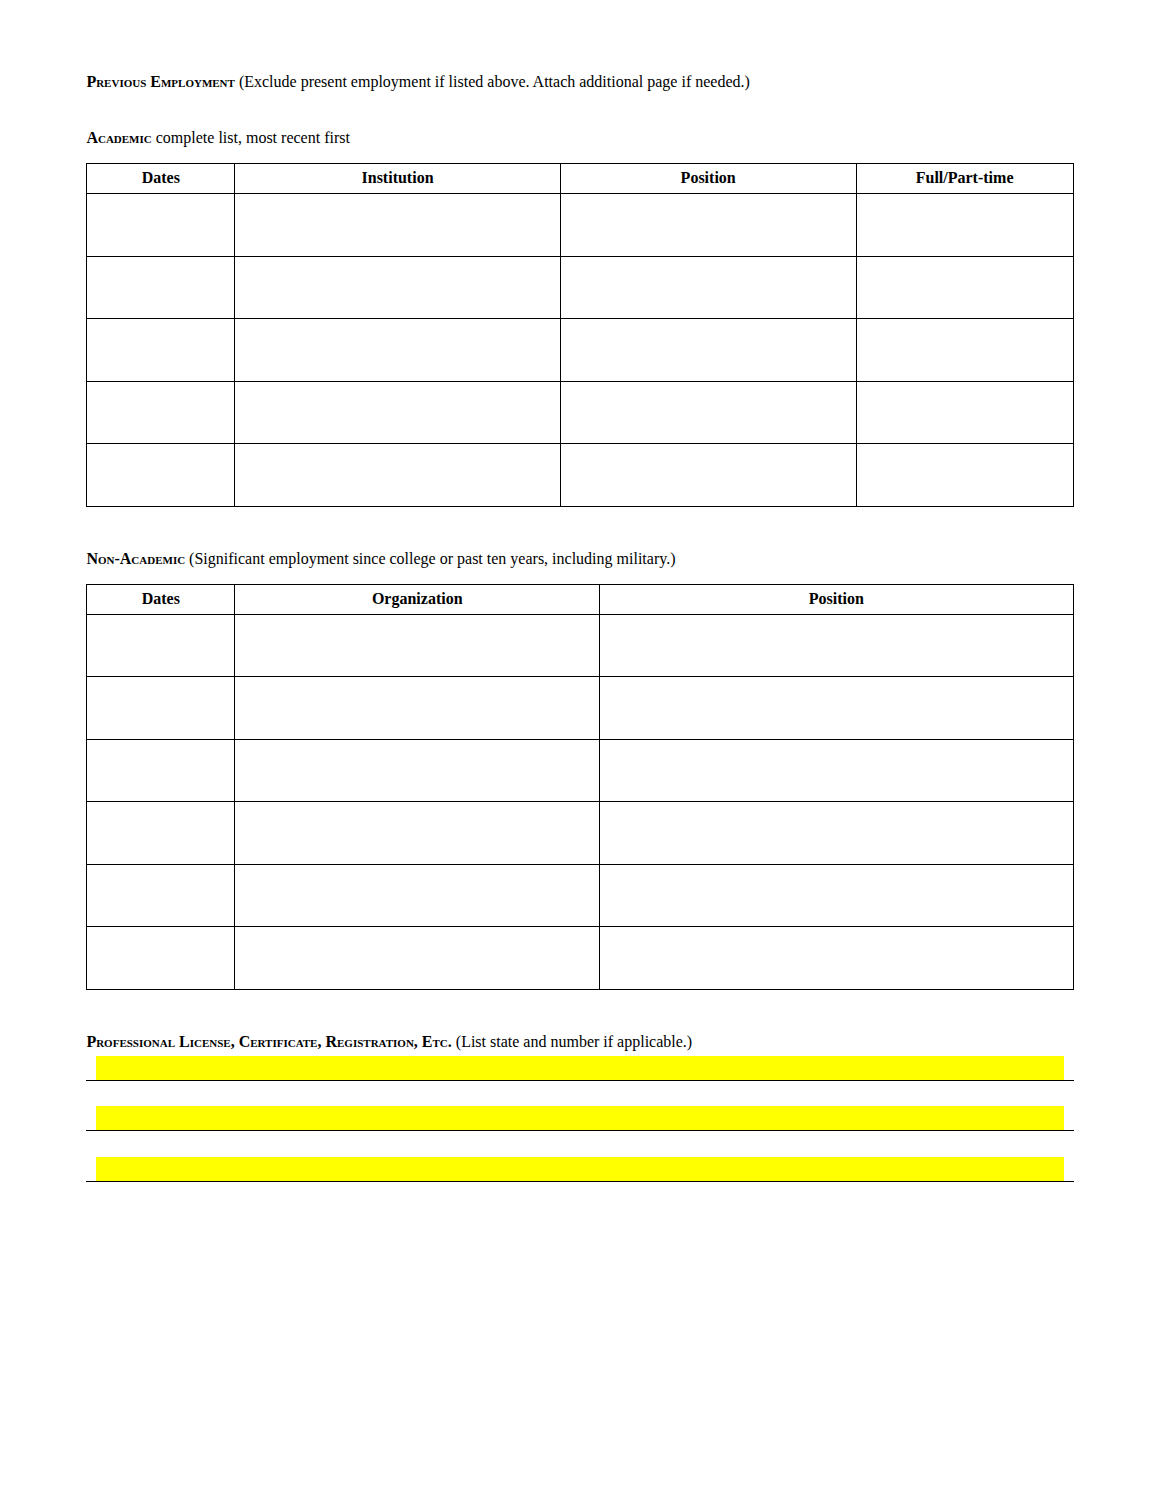Previous Employment (Exclude present employment if listed above. Attach additional page if needed.)
Academic complete list, most recent first
| Dates | Institution | Position | Full/Part-time |
| --- | --- | --- | --- |
Non-Academic (Significant employment since college or past ten years, including military.)
| Dates | Organization | Position |
| --- | --- | --- |
Professional License, Certificate, Registration, Etc. (List state and number if applicable.)